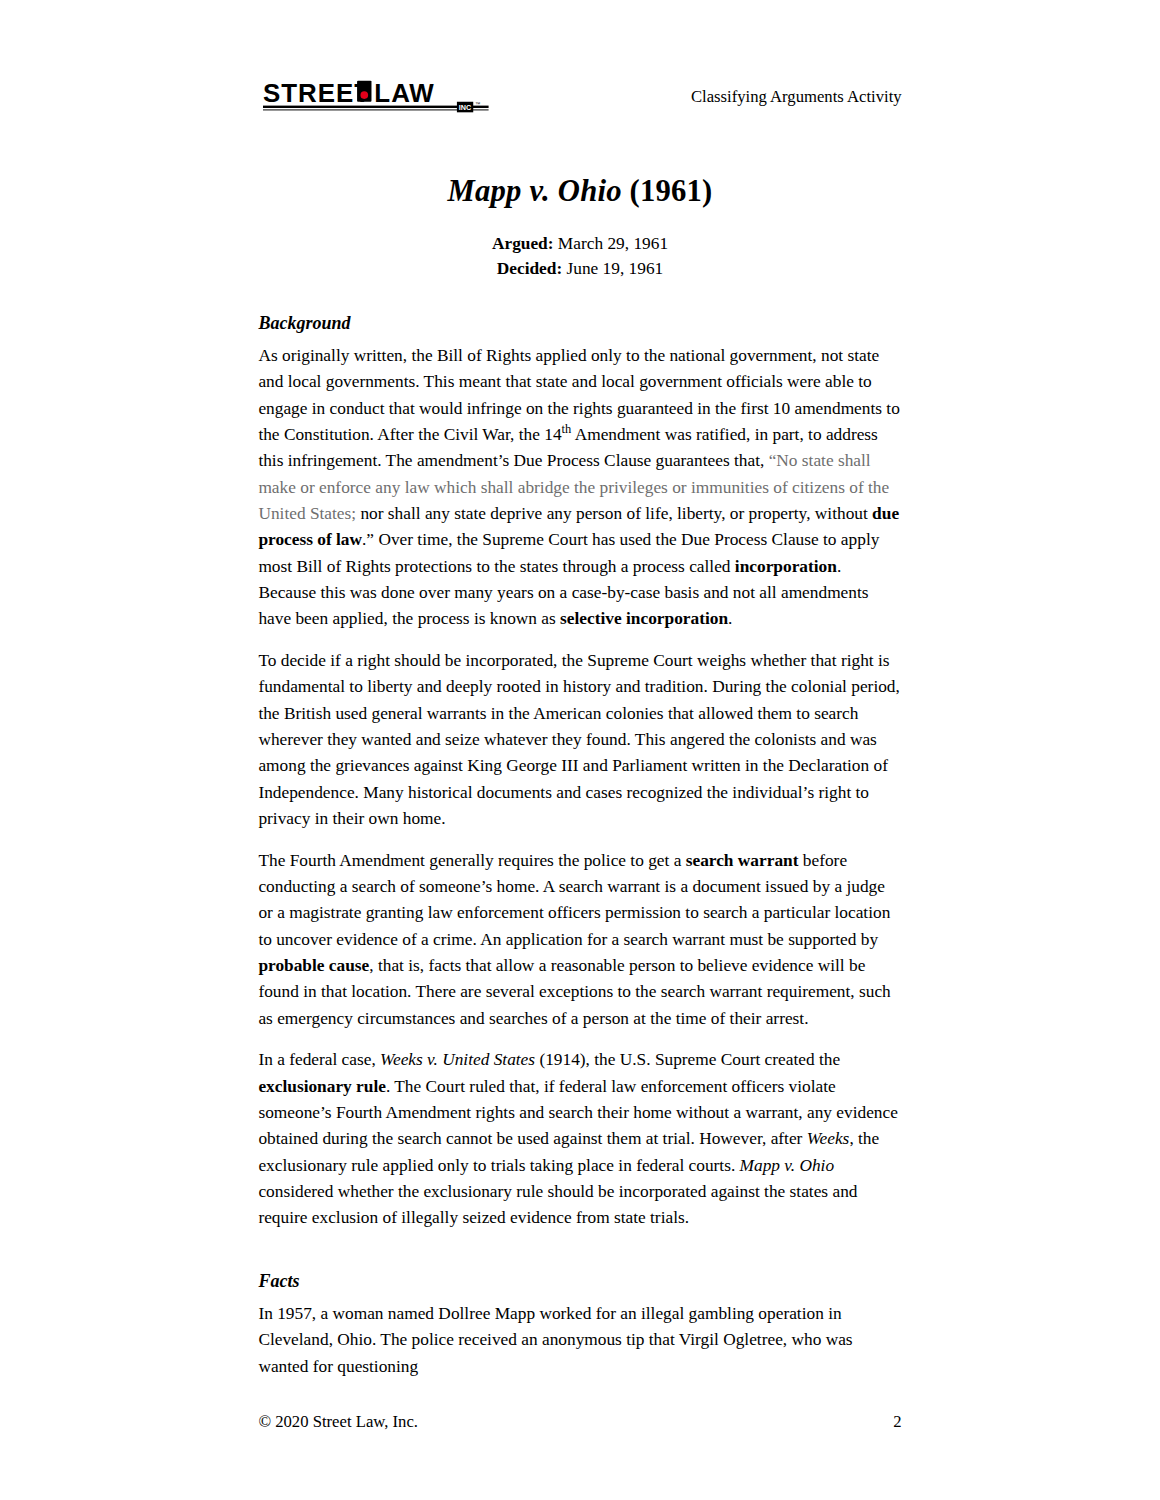STREET LAW INC ™
Classifying Arguments Activity
Mapp v. Ohio (1961)
Argued: March 29, 1961
Decided: June 19, 1961
Background
As originally written, the Bill of Rights applied only to the national government, not state and local governments. This meant that state and local government officials were able to engage in conduct that would infringe on the rights guaranteed in the first 10 amendments to the Constitution. After the Civil War, the 14th Amendment was ratified, in part, to address this infringement. The amendment’s Due Process Clause guarantees that, “No state shall make or enforce any law which shall abridge the privileges or immunities of citizens of the United States; nor shall any state deprive any person of life, liberty, or property, without due process of law.” Over time, the Supreme Court has used the Due Process Clause to apply most Bill of Rights protections to the states through a process called incorporation. Because this was done over many years on a case-by-case basis and not all amendments have been applied, the process is known as selective incorporation.
To decide if a right should be incorporated, the Supreme Court weighs whether that right is fundamental to liberty and deeply rooted in history and tradition. During the colonial period, the British used general warrants in the American colonies that allowed them to search wherever they wanted and seize whatever they found. This angered the colonists and was among the grievances against King George III and Parliament written in the Declaration of Independence. Many historical documents and cases recognized the individual’s right to privacy in their own home.
The Fourth Amendment generally requires the police to get a search warrant before conducting a search of someone’s home. A search warrant is a document issued by a judge or a magistrate granting law enforcement officers permission to search a particular location to uncover evidence of a crime. An application for a search warrant must be supported by probable cause, that is, facts that allow a reasonable person to believe evidence will be found in that location. There are several exceptions to the search warrant requirement, such as emergency circumstances and searches of a person at the time of their arrest.
In a federal case, Weeks v. United States (1914), the U.S. Supreme Court created the exclusionary rule. The Court ruled that, if federal law enforcement officers violate someone’s Fourth Amendment rights and search their home without a warrant, any evidence obtained during the search cannot be used against them at trial. However, after Weeks, the exclusionary rule applied only to trials taking place in federal courts. Mapp v. Ohio considered whether the exclusionary rule should be incorporated against the states and require exclusion of illegally seized evidence from state trials.
Facts
In 1957, a woman named Dollree Mapp worked for an illegal gambling operation in Cleveland, Ohio. The police received an anonymous tip that Virgil Ogletree, who was wanted for questioning
© 2020 Street Law, Inc.
2